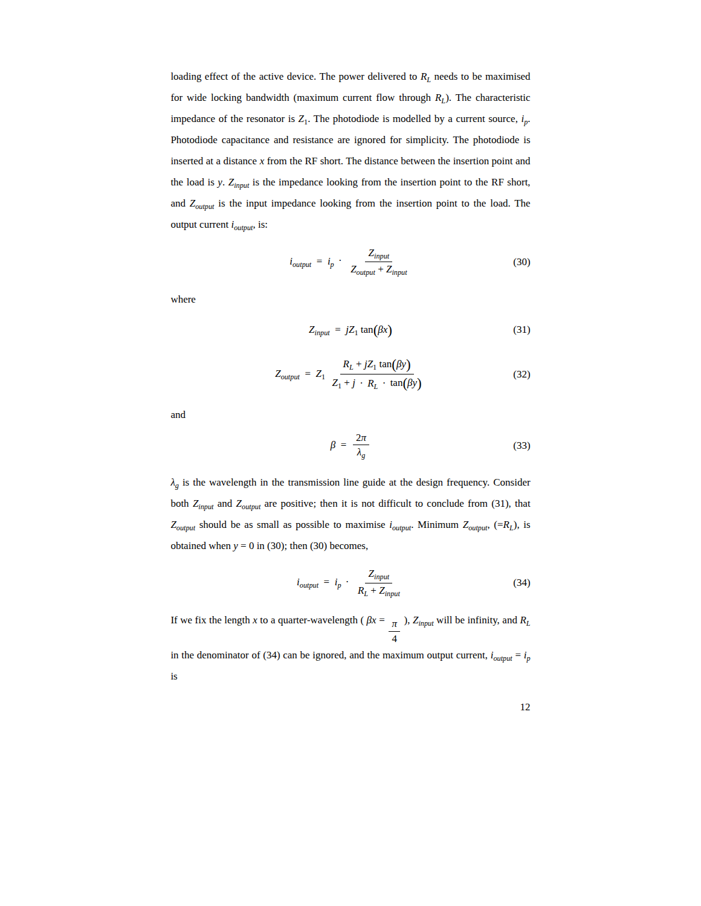loading effect of the active device. The power delivered to RL needs to be maximised for wide locking bandwidth (maximum current flow through RL). The characteristic impedance of the resonator is Z1. The photodiode is modelled by a current source, ip. Photodiode capacitance and resistance are ignored for simplicity. The photodiode is inserted at a distance x from the RF short. The distance between the insertion point and the load is y. Zinput is the impedance looking from the insertion point to the RF short, and Zoutput is the input impedance looking from the insertion point to the load. The output current ioutput, is:
ioutput = ip · Zinput Zoutput + Zinput
(30)
where
Zinput = jZ 1 tan(βx)
(31)
Zoutput = Z 1 RL + jZ 1 tan(βy) Z 1 + j · RL · tan(βy)
(32)
and
β = 2π λg
(33)
λg is the wavelength in the transmission line guide at the design frequency. Consider both Zinput and Zoutput are positive; then it is not difficult to conclude from (31), that Zoutput should be as small as possible to maximise ioutput. Minimum Zoutput, (=RL), is obtained when y = 0 in (30); then (30) becomes,
ioutput = ip · Zinput RL + Zinput
(34)
If we fix the length x to a quarter-wavelength ( βx = π 4 ), Zinput will be infinity, and RL in the denominator of (34) can be ignored, and the maximum output current, ioutput = ip is
12